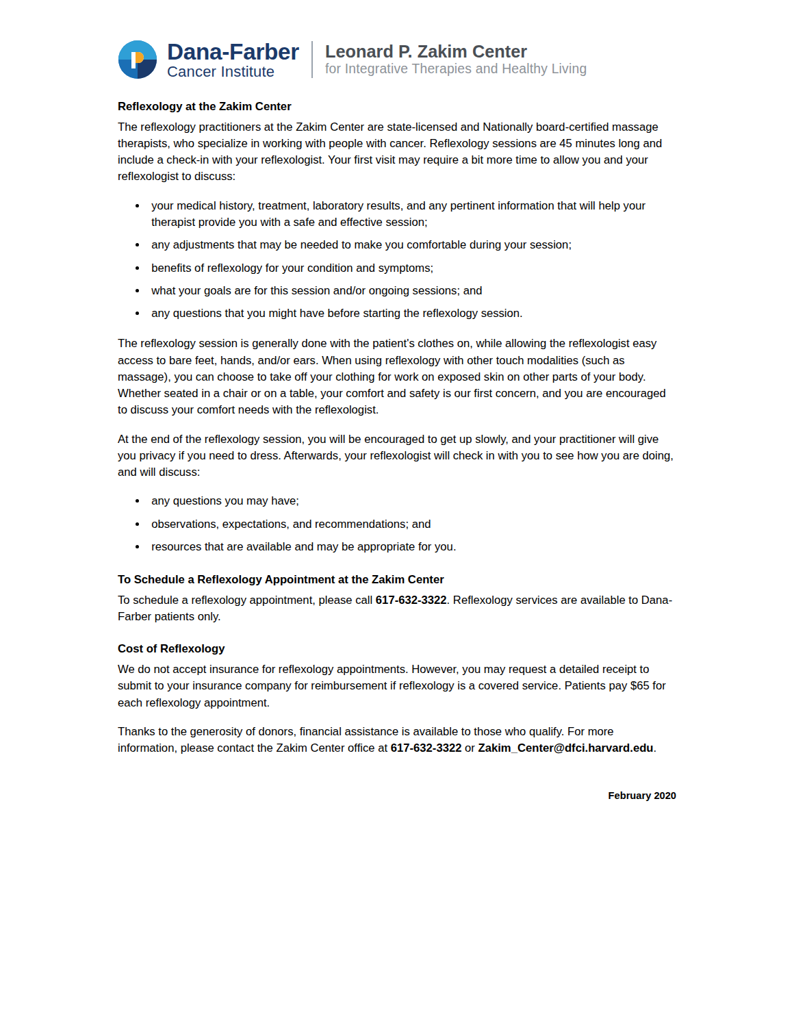Dana-Farber
Cancer Institute
Leonard P. Zakim Center
for Integrative Therapies and Healthy Living
Reflexology at the Zakim Center
The reflexology practitioners at the Zakim Center are state-licensed and Nationally board-certified massage therapists, who specialize in working with people with cancer. Reflexology sessions are 45 minutes long and include a check-in with your reflexologist. Your first visit may require a bit more time to allow you and your reflexologist to discuss:
your medical history, treatment, laboratory results, and any pertinent information that will help your therapist provide you with a safe and effective session;
any adjustments that may be needed to make you comfortable during your session;
benefits of reflexology for your condition and symptoms;
what your goals are for this session and/or ongoing sessions; and
any questions that you might have before starting the reflexology session.
The reflexology session is generally done with the patient's clothes on, while allowing the reflexologist easy access to bare feet, hands, and/or ears. When using reflexology with other touch modalities (such as massage), you can choose to take off your clothing for work on exposed skin on other parts of your body. Whether seated in a chair or on a table, your comfort and safety is our first concern, and you are encouraged to discuss your comfort needs with the reflexologist.
At the end of the reflexology session, you will be encouraged to get up slowly, and your practitioner will give you privacy if you need to dress. Afterwards, your reflexologist will check in with you to see how you are doing, and will discuss:
any questions you may have;
observations, expectations, and recommendations; and
resources that are available and may be appropriate for you.
To Schedule a Reflexology Appointment at the Zakim Center
To schedule a reflexology appointment, please call 617-632-3322. Reflexology services are available to Dana-Farber patients only.
Cost of Reflexology
We do not accept insurance for reflexology appointments. However, you may request a detailed receipt to submit to your insurance company for reimbursement if reflexology is a covered service. Patients pay $65 for each reflexology appointment.
Thanks to the generosity of donors, financial assistance is available to those who qualify. For more information, please contact the Zakim Center office at 617-632-3322 or Zakim_Center@dfci.harvard.edu.
February 2020